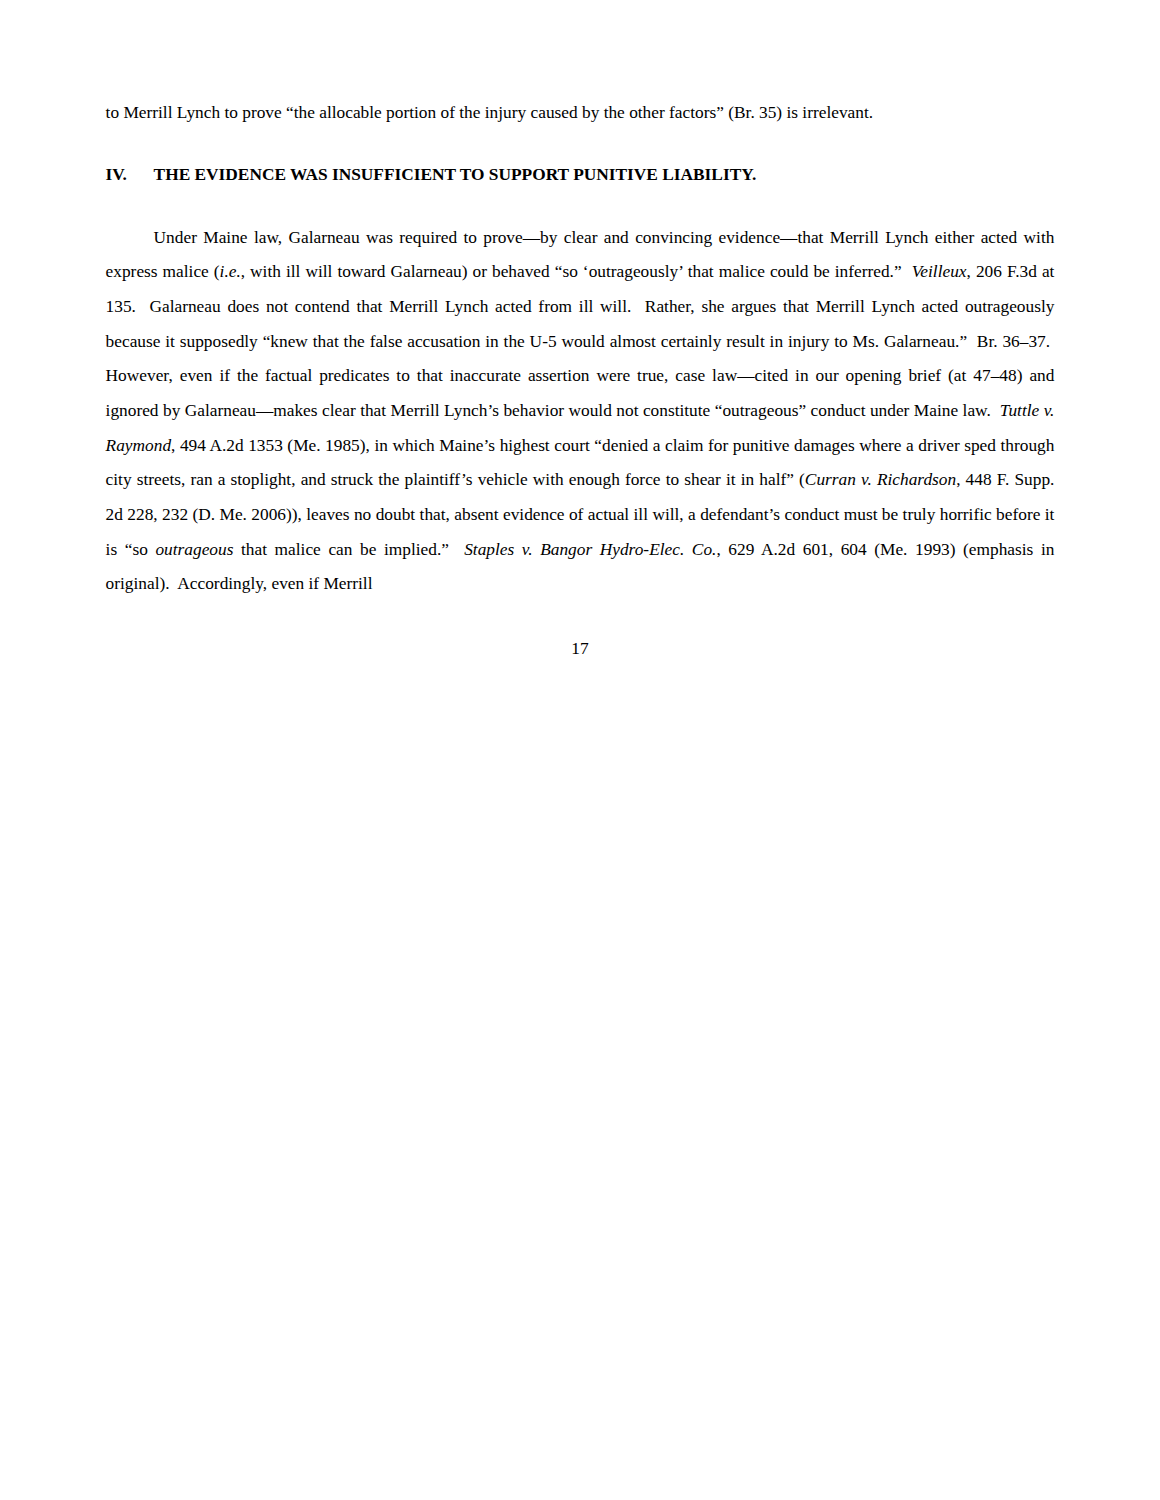to Merrill Lynch to prove “the allocable portion of the injury caused by the other factors” (Br. 35) is irrelevant.
IV. The evidence was insufficient to support punitive liability.
Under Maine law, Galarneau was required to prove—by clear and convincing evidence—that Merrill Lynch either acted with express malice (i.e., with ill will toward Galarneau) or behaved “so ‘outrageously’ that malice could be inferred.” Veilleux, 206 F.3d at 135. Galarneau does not contend that Merrill Lynch acted from ill will. Rather, she argues that Merrill Lynch acted outrageously because it supposedly “knew that the false accusation in the U-5 would almost certainly result in injury to Ms. Galarneau.” Br. 36–37. However, even if the factual predicates to that inaccurate assertion were true, case law—cited in our opening brief (at 47–48) and ignored by Galarneau—makes clear that Merrill Lynch’s behavior would not constitute “outrageous” conduct under Maine law. Tuttle v. Raymond, 494 A.2d 1353 (Me. 1985), in which Maine’s highest court “denied a claim for punitive damages where a driver sped through city streets, ran a stoplight, and struck the plaintiff’s vehicle with enough force to shear it in half” (Curran v. Richardson, 448 F. Supp. 2d 228, 232 (D. Me. 2006)), leaves no doubt that, absent evidence of actual ill will, a defendant’s conduct must be truly horrific before it is “so outrageous that malice can be implied.” Staples v. Bangor Hydro-Elec. Co., 629 A.2d 601, 604 (Me. 1993) (emphasis in original). Accordingly, even if Merrill
17